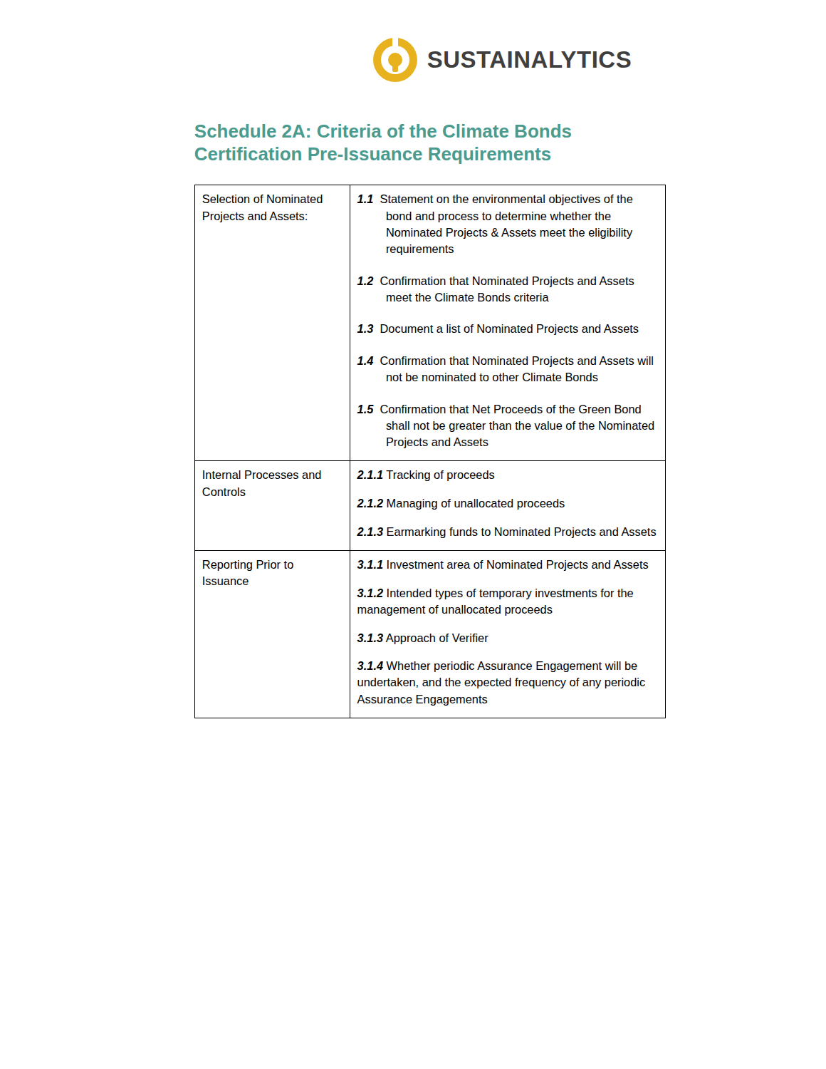SUSTAINALYTICS
Schedule 2A: Criteria of the Climate Bonds Certification Pre-Issuance Requirements
| Selection of Nominated Projects and Assets: | 1.1 Statement on the environmental objectives of the bond and process to determine whether the Nominated Projects & Assets meet the eligibility requirements 1.2 Confirmation that Nominated Projects and Assets meet the Climate Bonds criteria 1.3 Document a list of Nominated Projects and Assets 1.4 Confirmation that Nominated Projects and Assets will not be nominated to other Climate Bonds 1.5 Confirmation that Net Proceeds of the Green Bond shall not be greater than the value of the Nominated Projects and Assets |
| Internal Processes and Controls | 2.1.1 Tracking of proceeds 2.1.2 Managing of unallocated proceeds 2.1.3 Earmarking funds to Nominated Projects and Assets |
| Reporting Prior to Issuance | 3.1.1 Investment area of Nominated Projects and Assets 3.1.2 Intended types of temporary investments for the management of unallocated proceeds 3.1.3 Approach of Verifier 3.1.4 Whether periodic Assurance Engagement will be undertaken, and the expected frequency of any periodic Assurance Engagements |